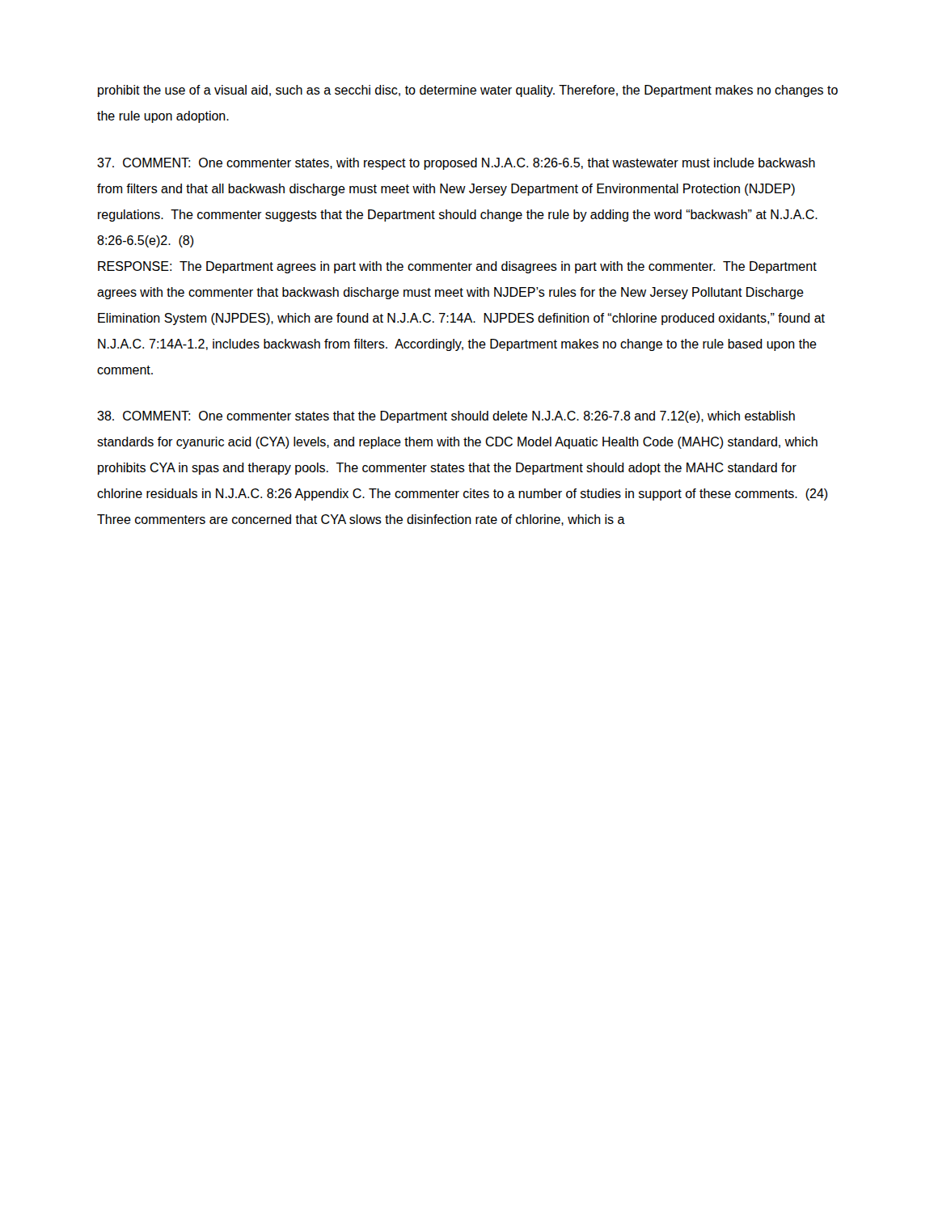prohibit the use of a visual aid, such as a secchi disc, to determine water quality. Therefore, the Department makes no changes to the rule upon adoption.
37. COMMENT: One commenter states, with respect to proposed N.J.A.C. 8:26-6.5, that wastewater must include backwash from filters and that all backwash discharge must meet with New Jersey Department of Environmental Protection (NJDEP) regulations. The commenter suggests that the Department should change the rule by adding the word “backwash” at N.J.A.C. 8:26-6.5(e)2. (8)
RESPONSE: The Department agrees in part with the commenter and disagrees in part with the commenter. The Department agrees with the commenter that backwash discharge must meet with NJDEP’s rules for the New Jersey Pollutant Discharge Elimination System (NJPDES), which are found at N.J.A.C. 7:14A. NJPDES definition of “chlorine produced oxidants,” found at N.J.A.C. 7:14A-1.2, includes backwash from filters. Accordingly, the Department makes no change to the rule based upon the comment.
38. COMMENT: One commenter states that the Department should delete N.J.A.C. 8:26-7.8 and 7.12(e), which establish standards for cyanuric acid (CYA) levels, and replace them with the CDC Model Aquatic Health Code (MAHC) standard, which prohibits CYA in spas and therapy pools. The commenter states that the Department should adopt the MAHC standard for chlorine residuals in N.J.A.C. 8:26 Appendix C. The commenter cites to a number of studies in support of these comments. (24) Three commenters are concerned that CYA slows the disinfection rate of chlorine, which is a